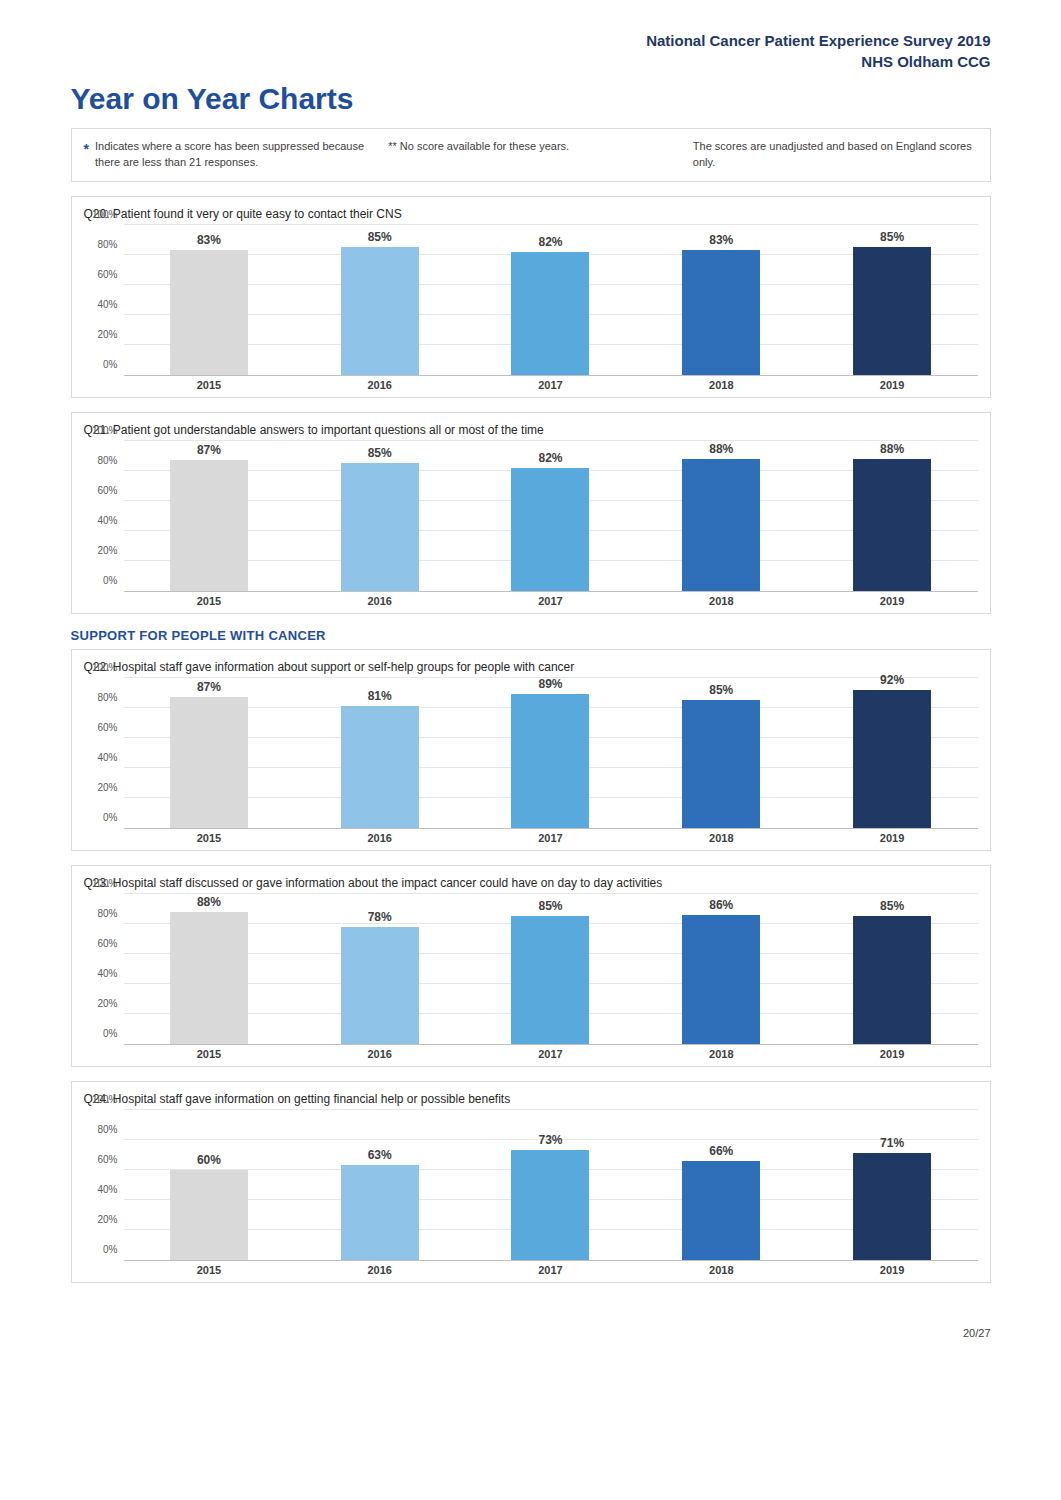National Cancer Patient Experience Survey 2019
NHS Oldham CCG
Year on Year Charts
*Indicates where a score has been suppressed because there are less than 21 responses.
** No score available for these years.
The scores are unadjusted and based on England scores only.
Q20. Patient found it very or quite easy to contact their CNS
100%
80%
60%
40%
20%
0%
83%
85%
82%
83%
85%
2015
2016
2017
2018
2019
Q21. Patient got understandable answers to important questions all or most of the time
100%
80%
60%
40%
20%
0%
87%
85%
82%
88%
88%
2015
2016
2017
2018
2019
SUPPORT FOR PEOPLE WITH CANCER
Q22. Hospital staff gave information about support or self-help groups for people with cancer
100%
80%
60%
40%
20%
0%
87%
81%
89%
85%
92%
2015
2016
2017
2018
2019
Q23. Hospital staff discussed or gave information about the impact cancer could have on day to day activities
100%
80%
60%
40%
20%
0%
88%
78%
85%
86%
85%
2015
2016
2017
2018
2019
Q24. Hospital staff gave information on getting financial help or possible benefits
100%
80%
60%
40%
20%
0%
60%
63%
73%
66%
71%
2015
2016
2017
2018
2019
20/27